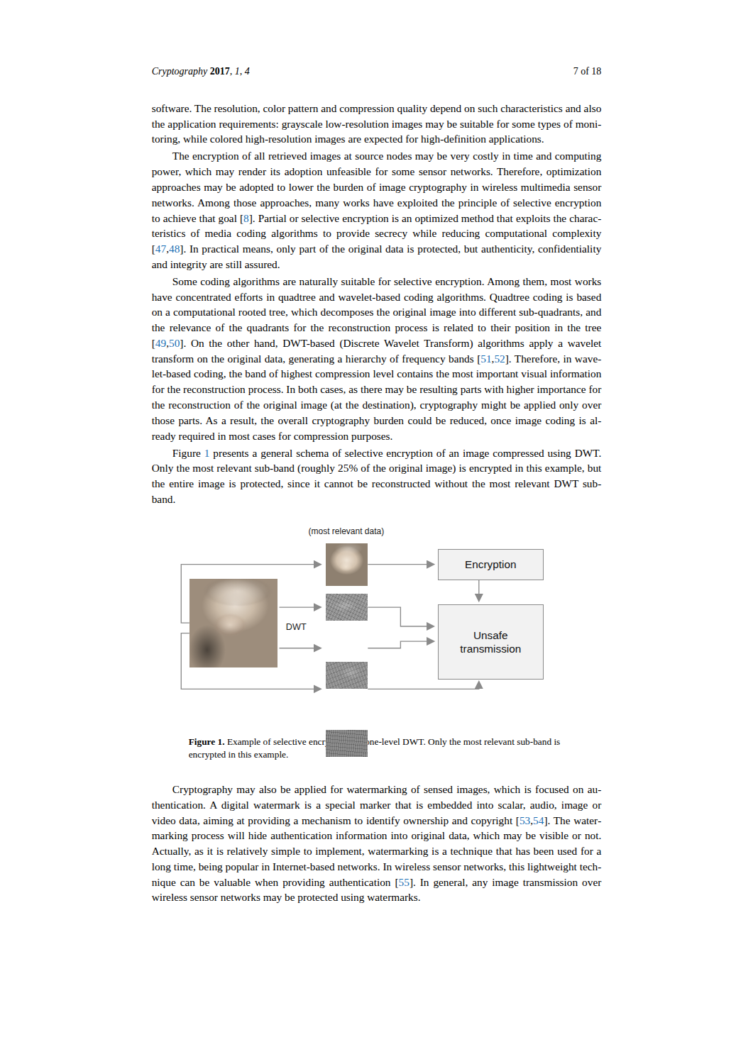Cryptography 2017, 1, 4
7 of 18
software. The resolution, color pattern and compression quality depend on such characteristics and also the application requirements: grayscale low-resolution images may be suitable for some types of monitoring, while colored high-resolution images are expected for high-definition applications.
The encryption of all retrieved images at source nodes may be very costly in time and computing power, which may render its adoption unfeasible for some sensor networks. Therefore, optimization approaches may be adopted to lower the burden of image cryptography in wireless multimedia sensor networks. Among those approaches, many works have exploited the principle of selective encryption to achieve that goal [8]. Partial or selective encryption is an optimized method that exploits the characteristics of media coding algorithms to provide secrecy while reducing computational complexity [47,48]. In practical means, only part of the original data is protected, but authenticity, confidentiality and integrity are still assured.
Some coding algorithms are naturally suitable for selective encryption. Among them, most works have concentrated efforts in quadtree and wavelet-based coding algorithms. Quadtree coding is based on a computational rooted tree, which decomposes the original image into different sub-quadrants, and the relevance of the quadrants for the reconstruction process is related to their position in the tree [49,50]. On the other hand, DWT-based (Discrete Wavelet Transform) algorithms apply a wavelet transform on the original data, generating a hierarchy of frequency bands [51,52]. Therefore, in wavelet-based coding, the band of highest compression level contains the most important visual information for the reconstruction process. In both cases, as there may be resulting parts with higher importance for the reconstruction of the original image (at the destination), cryptography might be applied only over those parts. As a result, the overall cryptography burden could be reduced, once image coding is already required in most cases for compression purposes.
Figure 1 presents a general schema of selective encryption of an image compressed using DWT. Only the most relevant sub-band (roughly 25% of the original image) is encrypted in this example, but the entire image is protected, since it cannot be reconstructed without the most relevant DWT sub-band.
(most relevant data)
Encryption
Unsafe
transmission
DWT
Figure 1. Example of selective encryption for one-level DWT. Only the most relevant sub-band is encrypted in this example.
Cryptography may also be applied for watermarking of sensed images, which is focused on authentication. A digital watermark is a special marker that is embedded into scalar, audio, image or video data, aiming at providing a mechanism to identify ownership and copyright [53,54]. The watermarking process will hide authentication information into original data, which may be visible or not. Actually, as it is relatively simple to implement, watermarking is a technique that has been used for a long time, being popular in Internet-based networks. In wireless sensor networks, this lightweight technique can be valuable when providing authentication [55]. In general, any image transmission over wireless sensor networks may be protected using watermarks.